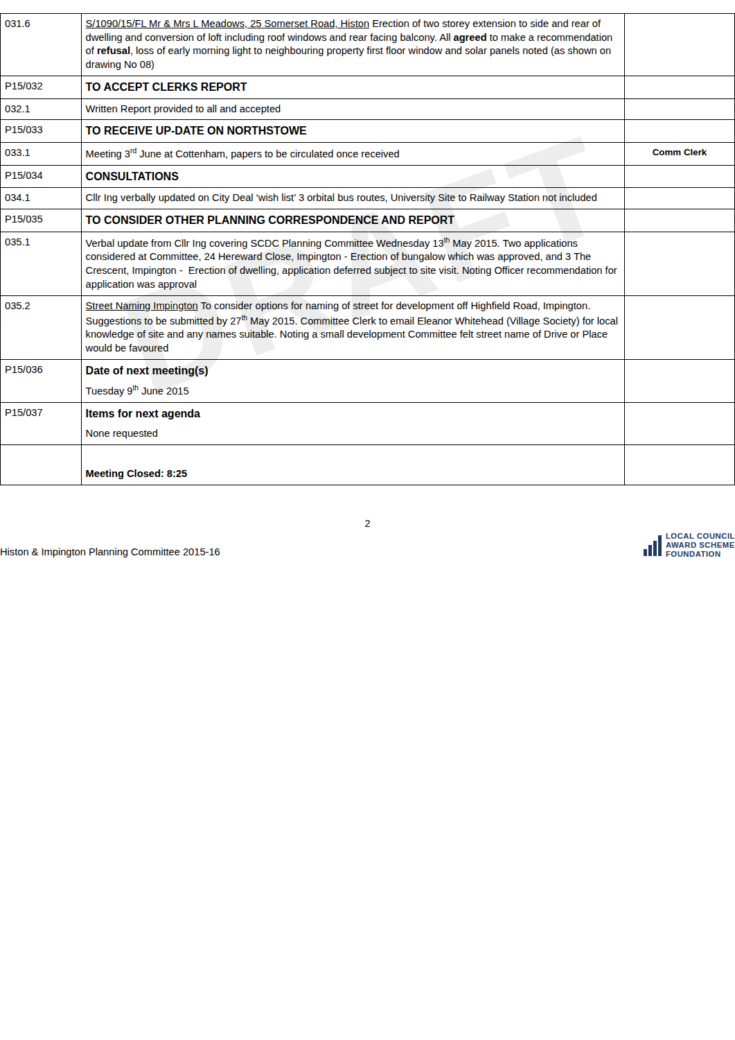DRAFT
| 031.6 | S/1090/15/FL Mr & Mrs L Meadows, 25 Somerset Road, Histon Erection of two storey extension to side and rear of dwelling and conversion of loft including roof windows and rear facing balcony. All agreed to make a recommendation of refusal , loss of early morning light to neighbouring property first floor window and solar panels noted (as shown on drawing No 08) | |
| P15/032 | TO ACCEPT CLERKS REPORT | |
| 032.1 | Written Report provided to all and accepted | |
| P15/033 | TO RECEIVE UP-DATE ON NORTHSTOWE | |
| 033.1 | Meeting 3 rd June at Cottenham, papers to be circulated once received | Comm Clerk |
| P15/034 | CONSULTATIONS | |
| 034.1 | Cllr Ing verbally updated on City Deal ‘wish list’ 3 orbital bus routes, University Site to Railway Station not included | |
| P15/035 | TO CONSIDER OTHER PLANNING CORRESPONDENCE AND REPORT | |
| 035.1 | Verbal update from Cllr Ing covering SCDC Planning Committee Wednesday 13 th May 2015. Two applications considered at Committee, 24 Hereward Close, Impington - Erection of bungalow which was approved, and 3 The Crescent, Impington - Erection of dwelling, application deferred subject to site visit. Noting Officer recommendation for application was approval | |
| 035.2 | Street Naming Impington To consider options for naming of street for development off Highfield Road, Impington. Suggestions to be submitted by 27 th May 2015. Committee Clerk to email Eleanor Whitehead (Village Society) for local knowledge of site and any names suitable. Noting a small development Committee felt street name of Drive or Place would be favoured | |
| P15/036 | Date of next meeting(s) Tuesday 9 th June 2015 | |
| P15/037 | Items for next agenda None requested | |
| | Meeting Closed: 8:25 | |
2
Histon & Impington Planning Committee 2015-16
LOCAL COUNCIL
AWARD SCHEME
FOUNDATION